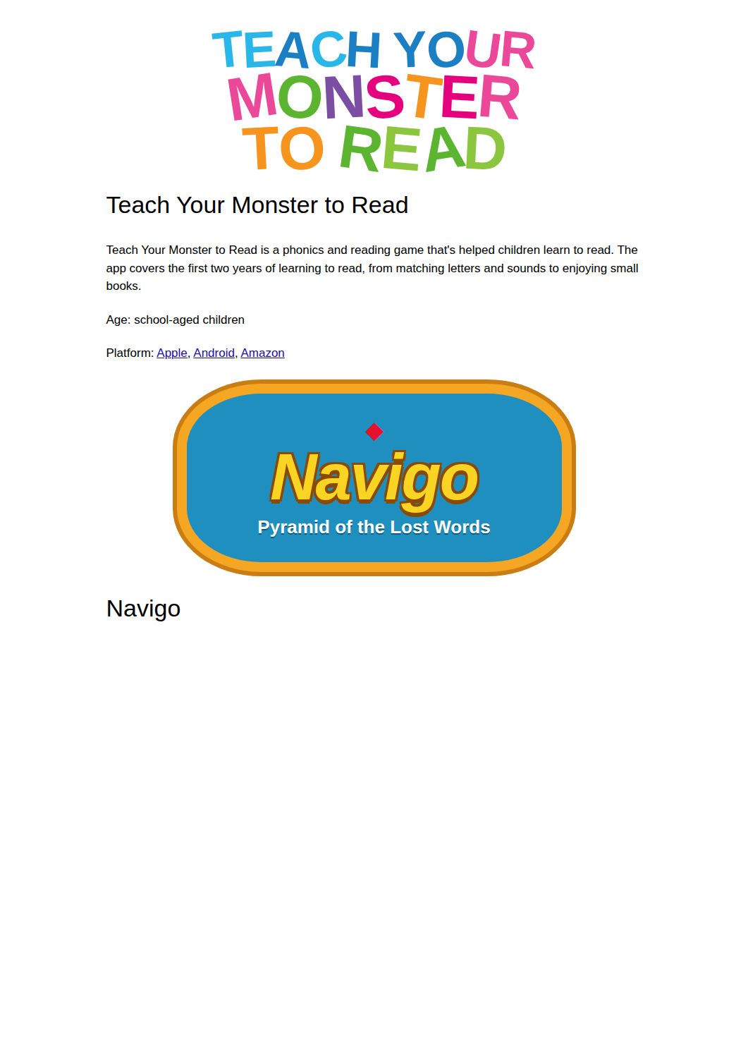TEACH YOUR
MONSTER
TO READ
Teach Your Monster to Read
Teach Your Monster to Read is a phonics and reading game that's helped children learn to read. The app covers the first two years of learning to read, from matching letters and sounds to enjoying small books.
Age: school-aged children
Platform: Apple, Android, Amazon
◆
Navigo
Pyramid of the Lost Words
Navigo